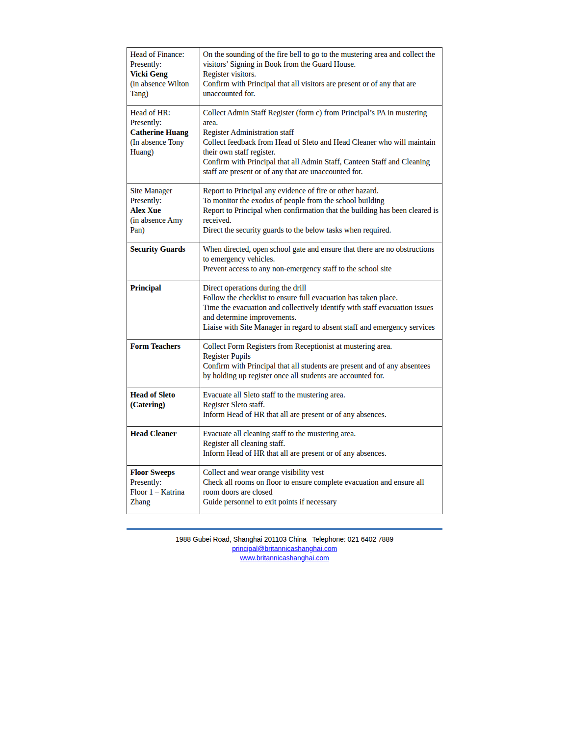| Head of Finance: Presently: Vicki Geng (in absence Wilton Tang) | On the sounding of the fire bell to go to the mustering area and collect the visitors’ Signing in Book from the Guard House. Register visitors. Confirm with Principal that all visitors are present or of any that are unaccounted for. |
| Head of HR: Presently: Catherine Huang (In absence Tony Huang) | Collect Admin Staff Register (form c) from Principal’s PA in mustering area. Register Administration staff Collect feedback from Head of Sleto and Head Cleaner who will maintain their own staff register. Confirm with Principal that all Admin Staff, Canteen Staff and Cleaning staff are present or of any that are unaccounted for. |
| Site Manager Presently: Alex Xue (in absence Amy Pan) | Report to Principal any evidence of fire or other hazard. To monitor the exodus of people from the school building Report to Principal when confirmation that the building has been cleared is received. Direct the security guards to the below tasks when required. |
| Security Guards | When directed, open school gate and ensure that there are no obstructions to emergency vehicles. Prevent access to any non-emergency staff to the school site |
| Principal | Direct operations during the drill Follow the checklist to ensure full evacuation has taken place. Time the evacuation and collectively identify with staff evacuation issues and determine improvements. Liaise with Site Manager in regard to absent staff and emergency services |
| Form Teachers | Collect Form Registers from Receptionist at mustering area. Register Pupils Confirm with Principal that all students are present and of any absentees by holding up register once all students are accounted for. |
| Head of Sleto (Catering) | Evacuate all Sleto staff to the mustering area. Register Sleto staff. Inform Head of HR that all are present or of any absences. |
| Head Cleaner | Evacuate all cleaning staff to the mustering area. Register all cleaning staff. Inform Head of HR that all are present or of any absences. |
| Floor Sweeps Presently: Floor 1 – Katrina Zhang | Collect and wear orange visibility vest Check all rooms on floor to ensure complete evacuation and ensure all room doors are closed Guide personnel to exit points if necessary |
1988 Gubei Road, Shanghai 201103 China Telephone: 021 6402 7889
principal@britannicashanghai.com
www.britannicashanghai.com